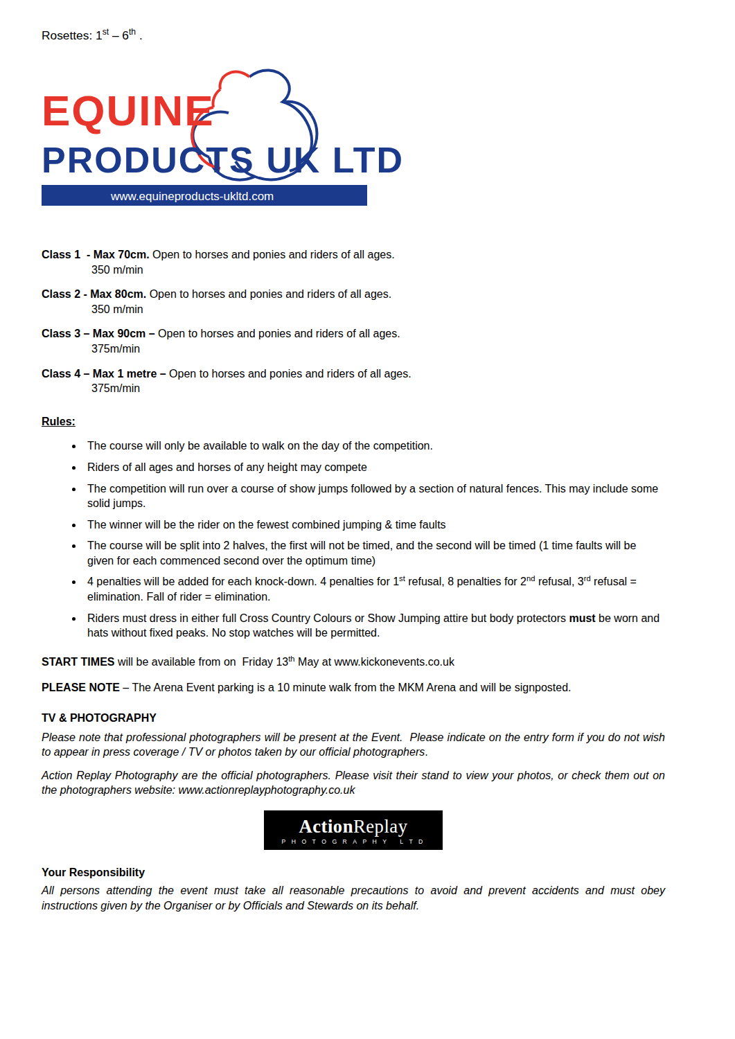Rosettes: 1st – 6th .
EQUINE PRODUCTS UK LTD www.equineproducts-ukltd.com
Class 1 - Max 70cm. Open to horses and ponies and riders of all ages. 350 m/min
Class 2 - Max 80cm. Open to horses and ponies and riders of all ages. 350 m/min
Class 3 – Max 90cm – Open to horses and ponies and riders of all ages. 375m/min
Class 4 – Max 1 metre – Open to horses and ponies and riders of all ages. 375m/min
Rules:
The course will only be available to walk on the day of the competition.
Riders of all ages and horses of any height may compete
The competition will run over a course of show jumps followed by a section of natural fences. This may include some solid jumps.
The winner will be the rider on the fewest combined jumping & time faults
The course will be split into 2 halves, the first will not be timed, and the second will be timed (1 time faults will be given for each commenced second over the optimum time)
4 penalties will be added for each knock-down. 4 penalties for 1st refusal, 8 penalties for 2nd refusal, 3rd refusal = elimination. Fall of rider = elimination.
Riders must dress in either full Cross Country Colours or Show Jumping attire but body protectors must be worn and hats without fixed peaks. No stop watches will be permitted.
START TIMES will be available from on Friday 13th May at www.kickonevents.co.uk
PLEASE NOTE – The Arena Event parking is a 10 minute walk from the MKM Arena and will be signposted.
TV & PHOTOGRAPHY
Please note that professional photographers will be present at the Event. Please indicate on the entry form if you do not wish to appear in press coverage / TV or photos taken by our official photographers.
Action Replay Photography are the official photographers. Please visit their stand to view your photos, or check them out on the photographers website: www.actionreplayphotography.co.uk
Action Replay
P H O T O G R A P H Y L T D
Your Responsibility
All persons attending the event must take all reasonable precautions to avoid and prevent accidents and must obey instructions given by the Organiser or by Officials and Stewards on its behalf.